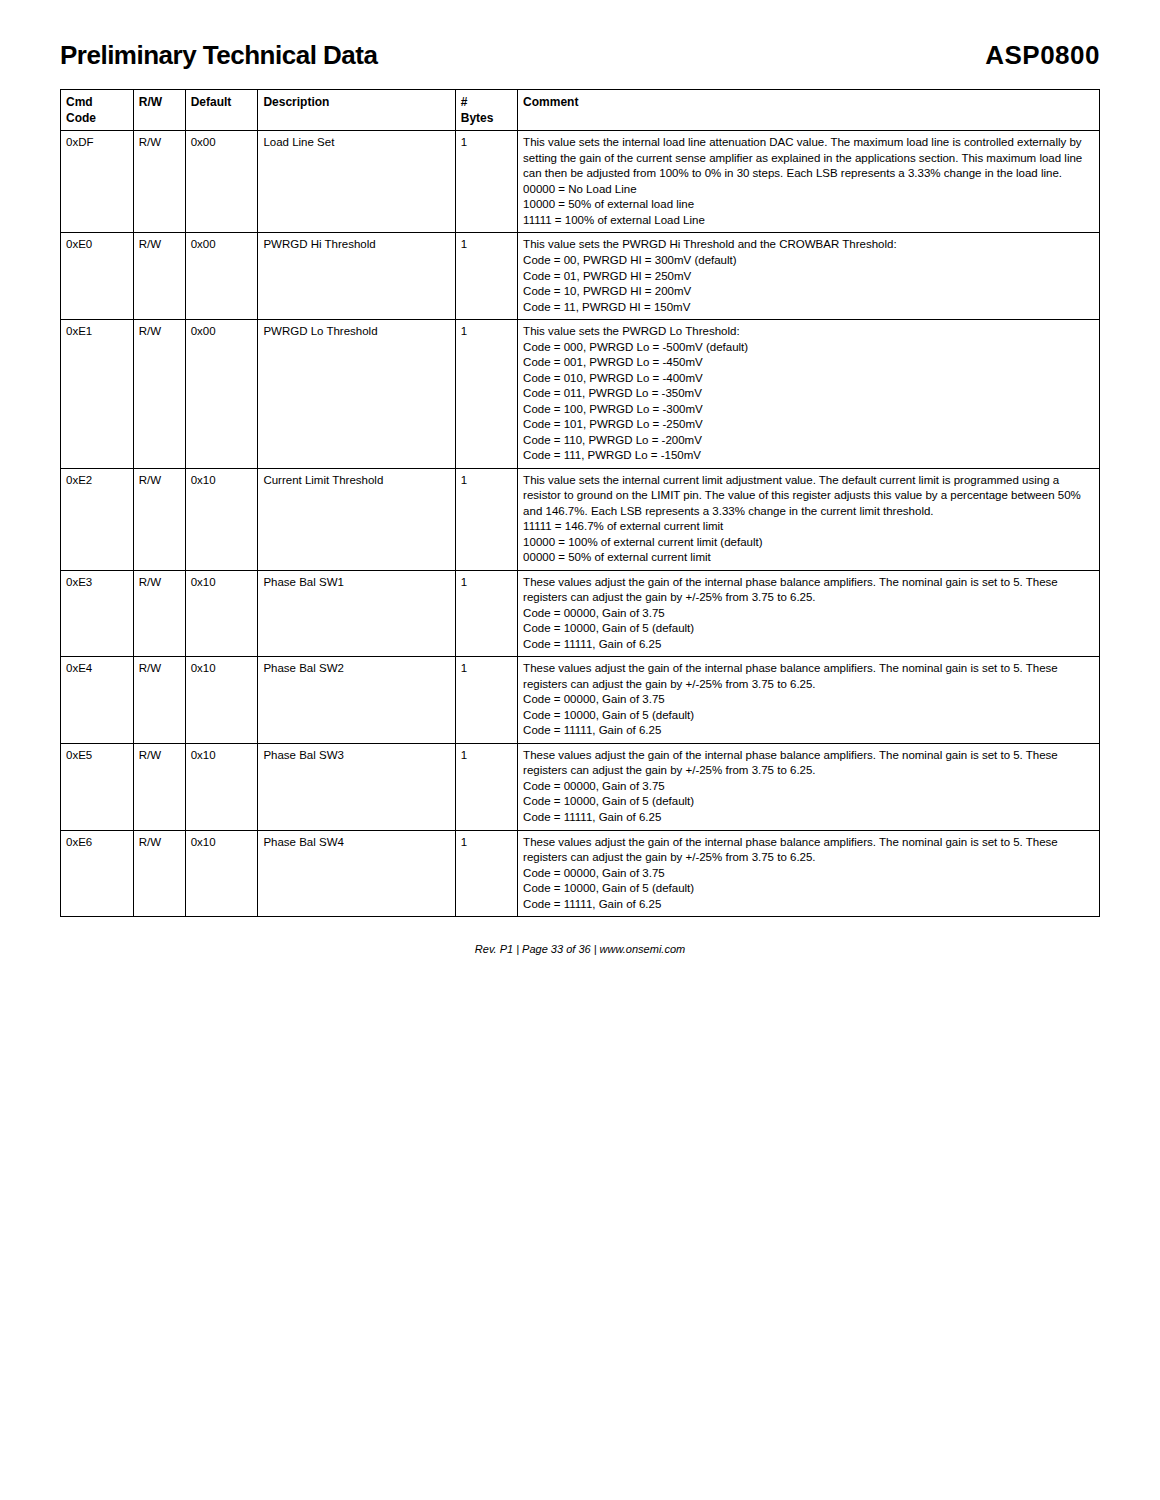Preliminary Technical Data
ASP0800
| Cmd Code | R/W | Default | Description | # Bytes | Comment |
| --- | --- | --- | --- | --- | --- |
| 0xDF | R/W | 0x00 | Load Line Set | 1 | This value sets the internal load line attenuation DAC value. The maximum load line is controlled externally by setting the gain of the current sense amplifier as explained in the applications section. This maximum load line can then be adjusted from 100% to 0% in 30 steps. Each LSB represents a 3.33% change in the load line. 00000 = No Load Line 10000 = 50% of external load line 11111 = 100% of external Load Line |
| 0xE0 | R/W | 0x00 | PWRGD Hi Threshold | 1 | This value sets the PWRGD Hi Threshold and the CROWBAR Threshold: Code = 00, PWRGD HI = 300mV (default) Code = 01, PWRGD HI = 250mV Code = 10, PWRGD HI = 200mV Code = 11, PWRGD HI = 150mV |
| 0xE1 | R/W | 0x00 | PWRGD Lo Threshold | 1 | This value sets the PWRGD Lo Threshold: Code = 000, PWRGD Lo = -500mV (default) Code = 001, PWRGD Lo = -450mV Code = 010, PWRGD Lo = -400mV Code = 011, PWRGD Lo = -350mV Code = 100, PWRGD Lo = -300mV Code = 101, PWRGD Lo = -250mV Code = 110, PWRGD Lo = -200mV Code = 111, PWRGD Lo = -150mV |
| 0xE2 | R/W | 0x10 | Current Limit Threshold | 1 | This value sets the internal current limit adjustment value. The default current limit is programmed using a resistor to ground on the LIMIT pin. The value of this register adjusts this value by a percentage between 50% and 146.7%. Each LSB represents a 3.33% change in the current limit threshold. 11111 = 146.7% of external current limit 10000 = 100% of external current limit (default) 00000 = 50% of external current limit |
| 0xE3 | R/W | 0x10 | Phase Bal SW1 | 1 | These values adjust the gain of the internal phase balance amplifiers. The nominal gain is set to 5. These registers can adjust the gain by +/-25% from 3.75 to 6.25. Code = 00000, Gain of 3.75 Code = 10000, Gain of 5 (default) Code = 11111, Gain of 6.25 |
| 0xE4 | R/W | 0x10 | Phase Bal SW2 | 1 | These values adjust the gain of the internal phase balance amplifiers. The nominal gain is set to 5. These registers can adjust the gain by +/-25% from 3.75 to 6.25. Code = 00000, Gain of 3.75 Code = 10000, Gain of 5 (default) Code = 11111, Gain of 6.25 |
| 0xE5 | R/W | 0x10 | Phase Bal SW3 | 1 | These values adjust the gain of the internal phase balance amplifiers. The nominal gain is set to 5. These registers can adjust the gain by +/-25% from 3.75 to 6.25. Code = 00000, Gain of 3.75 Code = 10000, Gain of 5 (default) Code = 11111, Gain of 6.25 |
| 0xE6 | R/W | 0x10 | Phase Bal SW4 | 1 | These values adjust the gain of the internal phase balance amplifiers. The nominal gain is set to 5. These registers can adjust the gain by +/-25% from 3.75 to 6.25. Code = 00000, Gain of 3.75 Code = 10000, Gain of 5 (default) Code = 11111, Gain of 6.25 |
Rev. P1 | Page 33 of 36 | www.onsemi.com